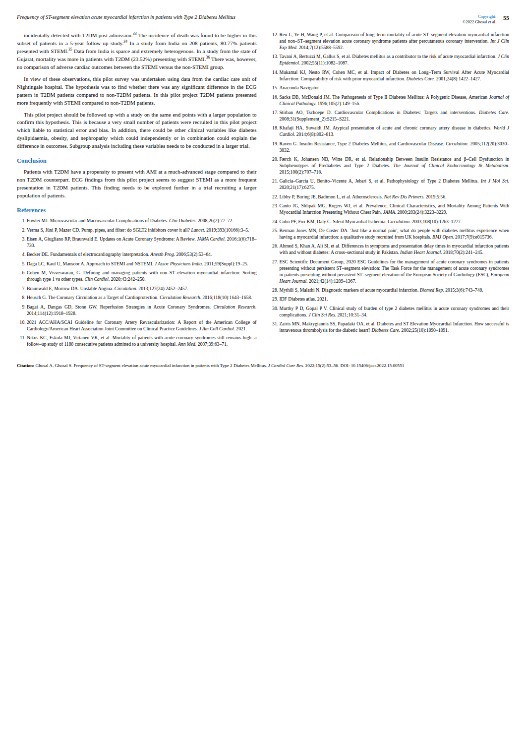Frequency of ST-segment elevation acute myocardial infarction in patients with Type 2 Diabetes Mellitus
Copyright:
©2022 Ghosal et al.
55
incidentally detected with T2DM post admission.33 The incidence of death was found to be higher in this subset of patients in a 5-year follow up study.34 In a study from India on 208 patients, 80.77% patients presented with STEMI.35 Data from India is sparce and extremely heterogenous. In a study from the state of Gujarat, mortality was more in patients with T2DM (23.52%) presenting with STEMI.36 There was, however, no comparison of adverse cardiac outcomes between the STEMI versus the non-STEMI group.
In view of these observations, this pilot survey was undertaken using data from the cardiac care unit of Nightingale hospital. The hypothesis was to find whether there was any significant difference in the ECG pattern in T2DM patients compared to non-T2DM patients. In this pilot project T2DM patients presented more frequently with STEMI compared to non-T2DM patients.
This pilot project should be followed up with a study on the same end points with a larger population to confirm this hypothesis. This is because a very small number of patients were recruited in this pilot project which liable to statistical error and bias. In addition, there could be other clinical variables like diabetes dyslipidaemia, obesity, and nephropathy which could independently or in combination could explain the difference in outcomes. Subgroup analysis including these variables needs to be conducted in a larger trial.
Conclusion
Patients with T2DM have a propensity to present with AMI at a much-advanced stage compared to their non T2DM counterpart. ECG findings from this pilot project seems to suggest STEMI as a more frequent presentation in T2DM patients. This finding needs to be explored further in a trial recruiting a larger population of patients.
References
Fowler MJ. Microvascular and Macrovascular Complications of Diabetes. Clin Diabetes. 2008;26(2):77–72.
Verma S, Jüni P, Mazer CD. Pump, pipes, and filter: do SGLT2 inhibitors cover it all? Lancet. 2019;393(10166):3–5.
Eisen A, Giugliano RP, Braunwald E. Updates on Acute Coronary Syndrome: A Review. JAMA Cardiol. 2016;1(6):718–730.
Becker DE. Fundamentals of electrocardiography interpretation. Anesth Prog. 2006;53(2):53–64.
Daga LC, Kaul U, Mansoor A. Approach to STEMI and NSTEMI. J Assoc Physicians India. 2011;59(Suppl):19–25.
Cohen M, Visveswaran, G. Defining and managing patients with non–ST–elevation myocardial infarction: Sorting through type 1 vs other types. Clin Cardiol. 2020;43:242–250.
Braunwald E, Morrow DA. Unstable Angina. Circulation. 2013;127(24):2452–2457.
Heusch G. The Coronary Circulation as a Target of Cardioprotection. Circulation Research. 2016;118(10):1643–1658.
Bagai A, Dangas GD, Stone GW. Reperfusion Strategies in Acute Coronary Syndromes. Circulation Research. 2014;114(12):1918–1928.
2021 ACC/AHA/SCAI Guideline for Coronary Artery Revascularization: A Report of the American College of Cardiology/American Heart Association Joint Committee on Clinical Practice Guidelines. J Am Coll Cardiol. 2021.
Nikus KC, Eskola MJ, Virtanen VK, et al. Mortality of patients with acute coronary syndromes still remains high: a follow–up study of 1188 consecutive patients admitted to a university hospital. Ann Med. 2007;39:63–71.
Ren L, Ye H, Wang P, et al. Comparison of long–term mortality of acute ST–segment elevation myocardial infarction and non–ST–segment elevation acute coronary syndrome patients after percutaneous coronary intervention. Int J Clin Exp Med. 2014;7(12):5588–5592.
Tavani A, Bertuzzi M, Gallus S, et al. Diabetes mellitus as a contributor to the risk of acute myocardial infarction. J Clin Epidemiol. 2002;55(11):1082–1087.
Mukamal KJ, Nesto RW, Cohen MC, et al. Impact of Diabetes on Long–Term Survival After Acute Myocardial Infarction: Comparability of risk with prior myocardial infarction. Diabetes Care. 2001;24(8):1422–1427.
Anaconda Navigator.
Sacks DB, McDonald JM. The Pathogenesis of Type II Diabetes Mellitus: A Polygenic Disease, American Journal of Clinical Pathology. 1996;105(2):149–156.
Stirban AO, Tschoepe D. Cardiovascular Complications in Diabetes: Targets and interventions. Diabetes Care. 2008;31(Supplement_2):S215–S221.
Khafaji HA, Suwaidi JM. Atypical presentation of acute and chronic coronary artery disease in diabetics. World J Cardiol. 2014;6(8):802–813.
Raven G. Insulin Resistance, Type 2 Diabetes Mellitus, and Cardiovascular Disease. Circulation. 2005;112(20):3030–3032.
Færch K, Johansen NB, Witte DR, et al. Relationship Between Insulin Resistance and β–Cell Dysfunction in Subphenotypes of Prediabetes and Type 2 Diabetes. The Journal of Clinical Endocrinology & Metabolism. 2015;100(2):707–716.
Galicia–Garcia U, Benito–Vicente A, Jebari S, et al. Pathophysiology of Type 2 Diabetes Mellitus. Int J Mol Sci. 2020;21(17):6275.
Libby P, Buring JE, Badimon L, et al. Atherosclerosis. Nat Rev Dis Primers. 2019;5:56.
Canto JG, Shlipak MG, Rogers WJ, et al. Prevalence, Clinical Characteristics, and Mortality Among Patients With Myocardial Infarction Presenting Without Chest Pain. JAMA. 2000;283(24):3223–3229.
Cohn PF, Fox KM, Daly C. Silent Myocardial Ischemia. Circulation. 2003;108(10):1263–1277.
Berman Jones MN, De Coster DA. 'Just like a normal pain', what do people with diabetes mellitus experience when having a myocardial infarction: a qualitative study recruited from UK hospitals. BMJ Open. 2017;7(9):e015736.
Ahmed S, Khan A, Ali SI, et al. Differences in symptoms and presentation delay times in myocardial infarction patients with and without diabetes: A cross–sectional study in Pakistan. Indian Heart Journal. 2018;70(2):241–245.
ESC Scientific Document Group, 2020 ESC Guidelines for the management of acute coronary syndromes in patients presenting without persistent ST–segment elevation: The Task Force for the management of acute coronary syndromes in patients presenting without persistent ST–segment elevation of the European Society of Cardiology (ESC), European Heart Journal. 2021;42(14):1289–1367.
Mythili S, Malathi N. Diagnostic markers of acute myocardial infarction. Biomed Rep. 2015;3(6):743–748.
IDF Diabetes atlas. 2021.
Murthy P D, Gopal P V. Clinical study of burden of type 2 diabetes mellitus in acute coronary syndromes and their complications. J Clin Sci Res. 2021;10:31–34.
Zairis MN, Makrygiannis SS, Papadaki OA, et al. Diabetes and ST Elevation Myocardial Infarction. How successful is intravenous thrombolysis for the diabetic heart? Diabetes Care. 2002;25(10):1890–1891.
Citation: Ghosal A, Ghosal S. Frequency of ST-segment elevation acute myocardial infarction in patients with Type 2 Diabetes Mellitus. J Cardiol Curr Res. 2022;15(2):53–56. DOI: 10.15406/jccr.2022.15.00551